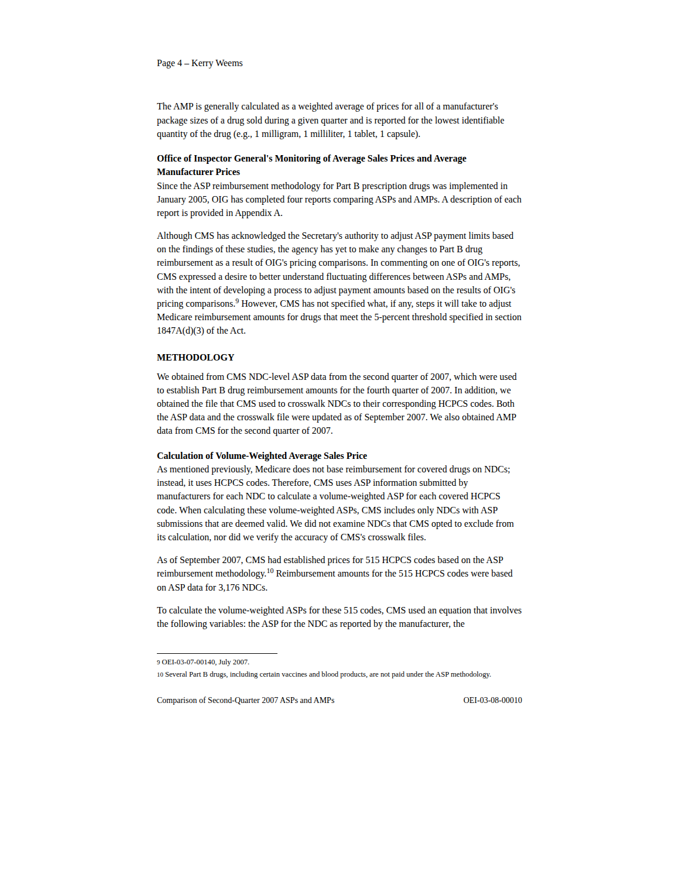Page 4 – Kerry Weems
The AMP is generally calculated as a weighted average of prices for all of a manufacturer's package sizes of a drug sold during a given quarter and is reported for the lowest identifiable quantity of the drug (e.g., 1 milligram, 1 milliliter, 1 tablet, 1 capsule).
Office of Inspector General's Monitoring of Average Sales Prices and Average Manufacturer Prices
Since the ASP reimbursement methodology for Part B prescription drugs was implemented in January 2005, OIG has completed four reports comparing ASPs and AMPs. A description of each report is provided in Appendix A.
Although CMS has acknowledged the Secretary's authority to adjust ASP payment limits based on the findings of these studies, the agency has yet to make any changes to Part B drug reimbursement as a result of OIG's pricing comparisons. In commenting on one of OIG's reports, CMS expressed a desire to better understand fluctuating differences between ASPs and AMPs, with the intent of developing a process to adjust payment amounts based on the results of OIG's pricing comparisons.9 However, CMS has not specified what, if any, steps it will take to adjust Medicare reimbursement amounts for drugs that meet the 5-percent threshold specified in section 1847A(d)(3) of the Act.
Methodology
We obtained from CMS NDC-level ASP data from the second quarter of 2007, which were used to establish Part B drug reimbursement amounts for the fourth quarter of 2007. In addition, we obtained the file that CMS used to crosswalk NDCs to their corresponding HCPCS codes. Both the ASP data and the crosswalk file were updated as of September 2007. We also obtained AMP data from CMS for the second quarter of 2007.
Calculation of Volume-Weighted Average Sales Price
As mentioned previously, Medicare does not base reimbursement for covered drugs on NDCs; instead, it uses HCPCS codes. Therefore, CMS uses ASP information submitted by manufacturers for each NDC to calculate a volume-weighted ASP for each covered HCPCS code. When calculating these volume-weighted ASPs, CMS includes only NDCs with ASP submissions that are deemed valid. We did not examine NDCs that CMS opted to exclude from its calculation, nor did we verify the accuracy of CMS's crosswalk files.
As of September 2007, CMS had established prices for 515 HCPCS codes based on the ASP reimbursement methodology.10 Reimbursement amounts for the 515 HCPCS codes were based on ASP data for 3,176 NDCs.
To calculate the volume-weighted ASPs for these 515 codes, CMS used an equation that involves the following variables: the ASP for the NDC as reported by the manufacturer, the
9 OEI-03-07-00140, July 2007.
10 Several Part B drugs, including certain vaccines and blood products, are not paid under the ASP methodology.
Comparison of Second-Quarter 2007 ASPs and AMPs OEI-03-08-00010